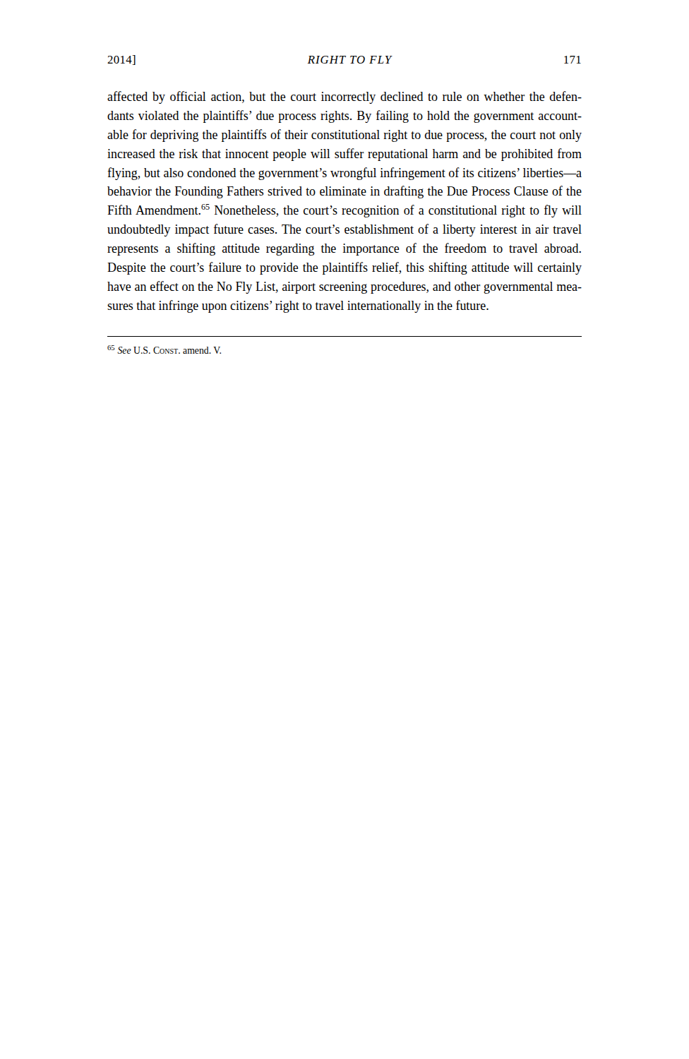2014] Right to Fly 171
affected by official action, but the court incorrectly declined to rule on whether the defendants violated the plaintiffs’ due process rights. By failing to hold the government accountable for depriving the plaintiffs of their constitutional right to due process, the court not only increased the risk that innocent people will suffer reputational harm and be prohibited from flying, but also condoned the government’s wrongful infringement of its citizens’ liberties—a behavior the Founding Fathers strived to eliminate in drafting the Due Process Clause of the Fifth Amendment.65 Nonetheless, the court’s recognition of a constitutional right to fly will undoubtedly impact future cases. The court’s establishment of a liberty interest in air travel represents a shifting attitude regarding the importance of the freedom to travel abroad. Despite the court’s failure to provide the plaintiffs relief, this shifting attitude will certainly have an effect on the No Fly List, airport screening procedures, and other governmental measures that infringe upon citizens’ right to travel internationally in the future.
65 See U.S. Const. amend. V.